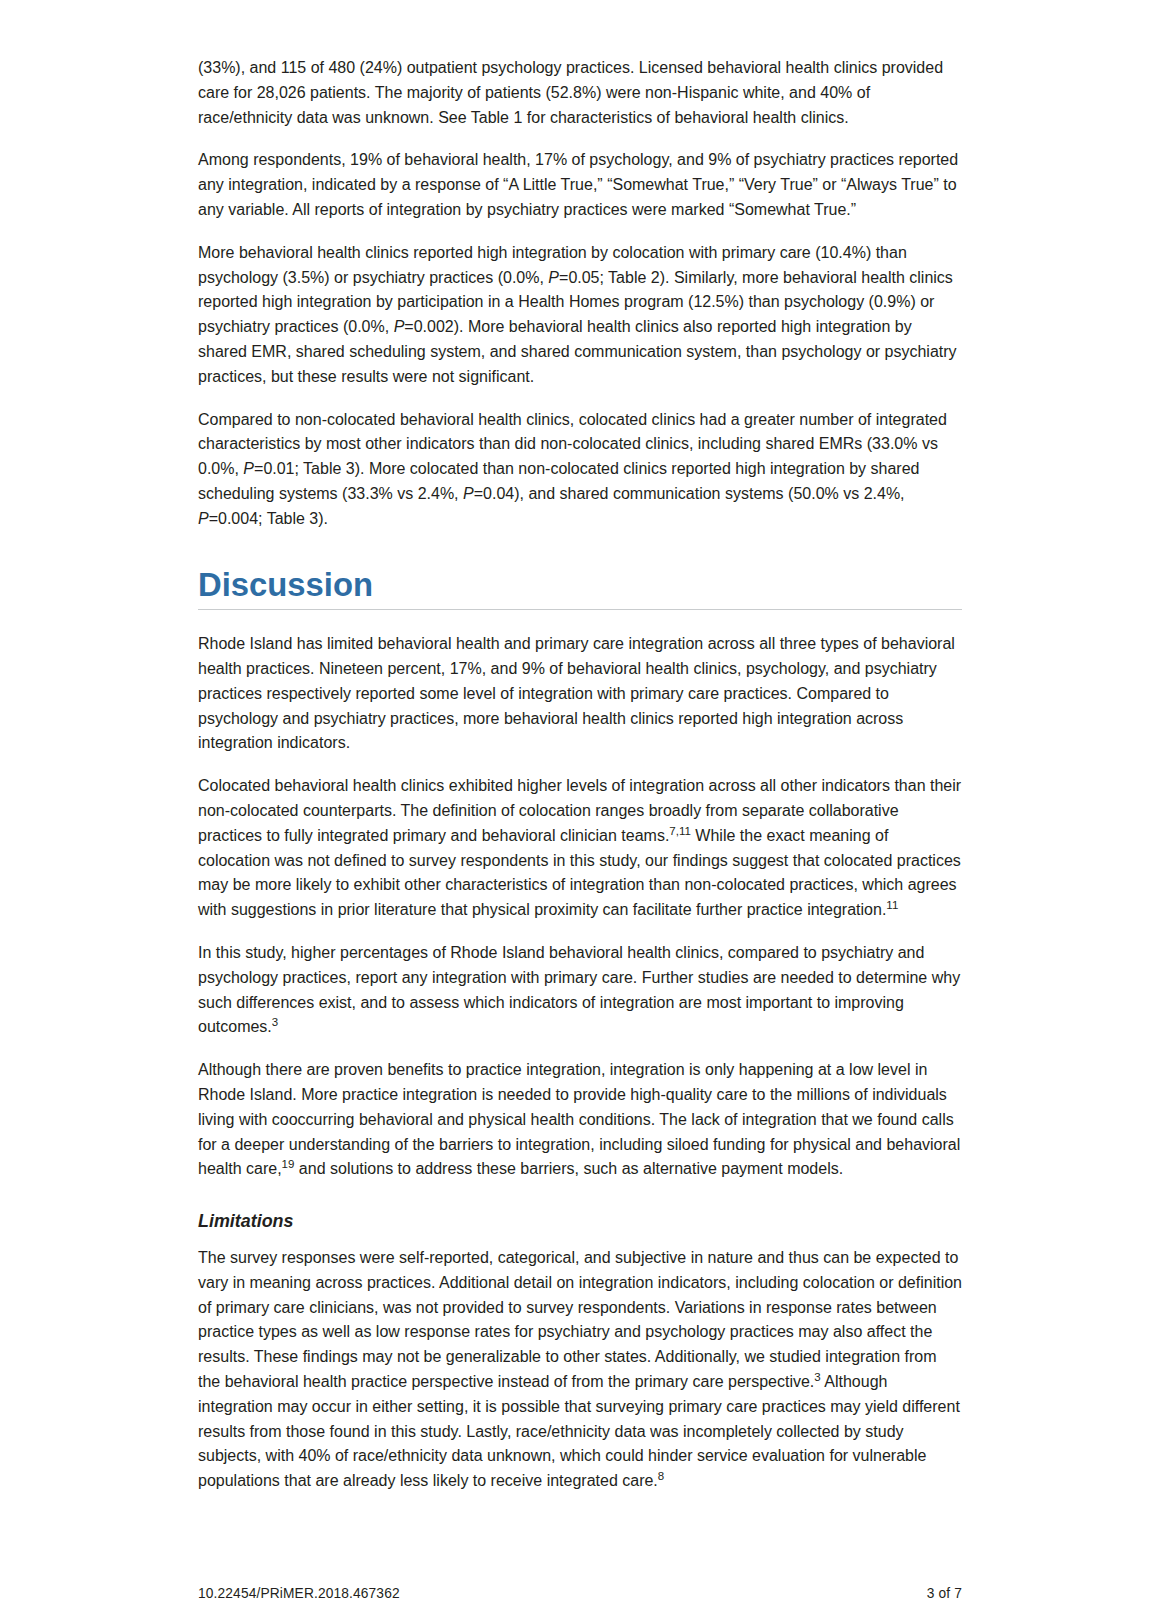(33%), and 115 of 480 (24%) outpatient psychology practices. Licensed behavioral health clinics provided care for 28,026 patients. The majority of patients (52.8%) were non-Hispanic white, and 40% of race/ethnicity data was unknown. See Table 1 for characteristics of behavioral health clinics.
Among respondents, 19% of behavioral health, 17% of psychology, and 9% of psychiatry practices reported any integration, indicated by a response of “A Little True,” “Somewhat True,” “Very True” or “Always True” to any variable. All reports of integration by psychiatry practices were marked “Somewhat True.”
More behavioral health clinics reported high integration by colocation with primary care (10.4%) than psychology (3.5%) or psychiatry practices (0.0%, P=0.05; Table 2). Similarly, more behavioral health clinics reported high integration by participation in a Health Homes program (12.5%) than psychology (0.9%) or psychiatry practices (0.0%, P=0.002). More behavioral health clinics also reported high integration by shared EMR, shared scheduling system, and shared communication system, than psychology or psychiatry practices, but these results were not significant.
Compared to non-colocated behavioral health clinics, colocated clinics had a greater number of integrated characteristics by most other indicators than did non-colocated clinics, including shared EMRs (33.0% vs 0.0%, P=0.01; Table 3). More colocated than non-colocated clinics reported high integration by shared scheduling systems (33.3% vs 2.4%, P=0.04), and shared communication systems (50.0% vs 2.4%, P=0.004; Table 3).
Discussion
Rhode Island has limited behavioral health and primary care integration across all three types of behavioral health practices. Nineteen percent, 17%, and 9% of behavioral health clinics, psychology, and psychiatry practices respectively reported some level of integration with primary care practices. Compared to psychology and psychiatry practices, more behavioral health clinics reported high integration across integration indicators.
Colocated behavioral health clinics exhibited higher levels of integration across all other indicators than their non-colocated counterparts. The definition of colocation ranges broadly from separate collaborative practices to fully integrated primary and behavioral clinician teams.7,11 While the exact meaning of colocation was not defined to survey respondents in this study, our findings suggest that colocated practices may be more likely to exhibit other characteristics of integration than non-colocated practices, which agrees with suggestions in prior literature that physical proximity can facilitate further practice integration.11
In this study, higher percentages of Rhode Island behavioral health clinics, compared to psychiatry and psychology practices, report any integration with primary care. Further studies are needed to determine why such differences exist, and to assess which indicators of integration are most important to improving outcomes.3
Although there are proven benefits to practice integration, integration is only happening at a low level in Rhode Island. More practice integration is needed to provide high-quality care to the millions of individuals living with cooccurring behavioral and physical health conditions. The lack of integration that we found calls for a deeper understanding of the barriers to integration, including siloed funding for physical and behavioral health care,19 and solutions to address these barriers, such as alternative payment models.
Limitations
The survey responses were self-reported, categorical, and subjective in nature and thus can be expected to vary in meaning across practices. Additional detail on integration indicators, including colocation or definition of primary care clinicians, was not provided to survey respondents. Variations in response rates between practice types as well as low response rates for psychiatry and psychology practices may also affect the results. These findings may not be generalizable to other states. Additionally, we studied integration from the behavioral health practice perspective instead of from the primary care perspective.3 Although integration may occur in either setting, it is possible that surveying primary care practices may yield different results from those found in this study. Lastly, race/ethnicity data was incompletely collected by study subjects, with 40% of race/ethnicity data unknown, which could hinder service evaluation for vulnerable populations that are already less likely to receive integrated care.8
10.22454/PRiMER.2018.467362 3 of 7